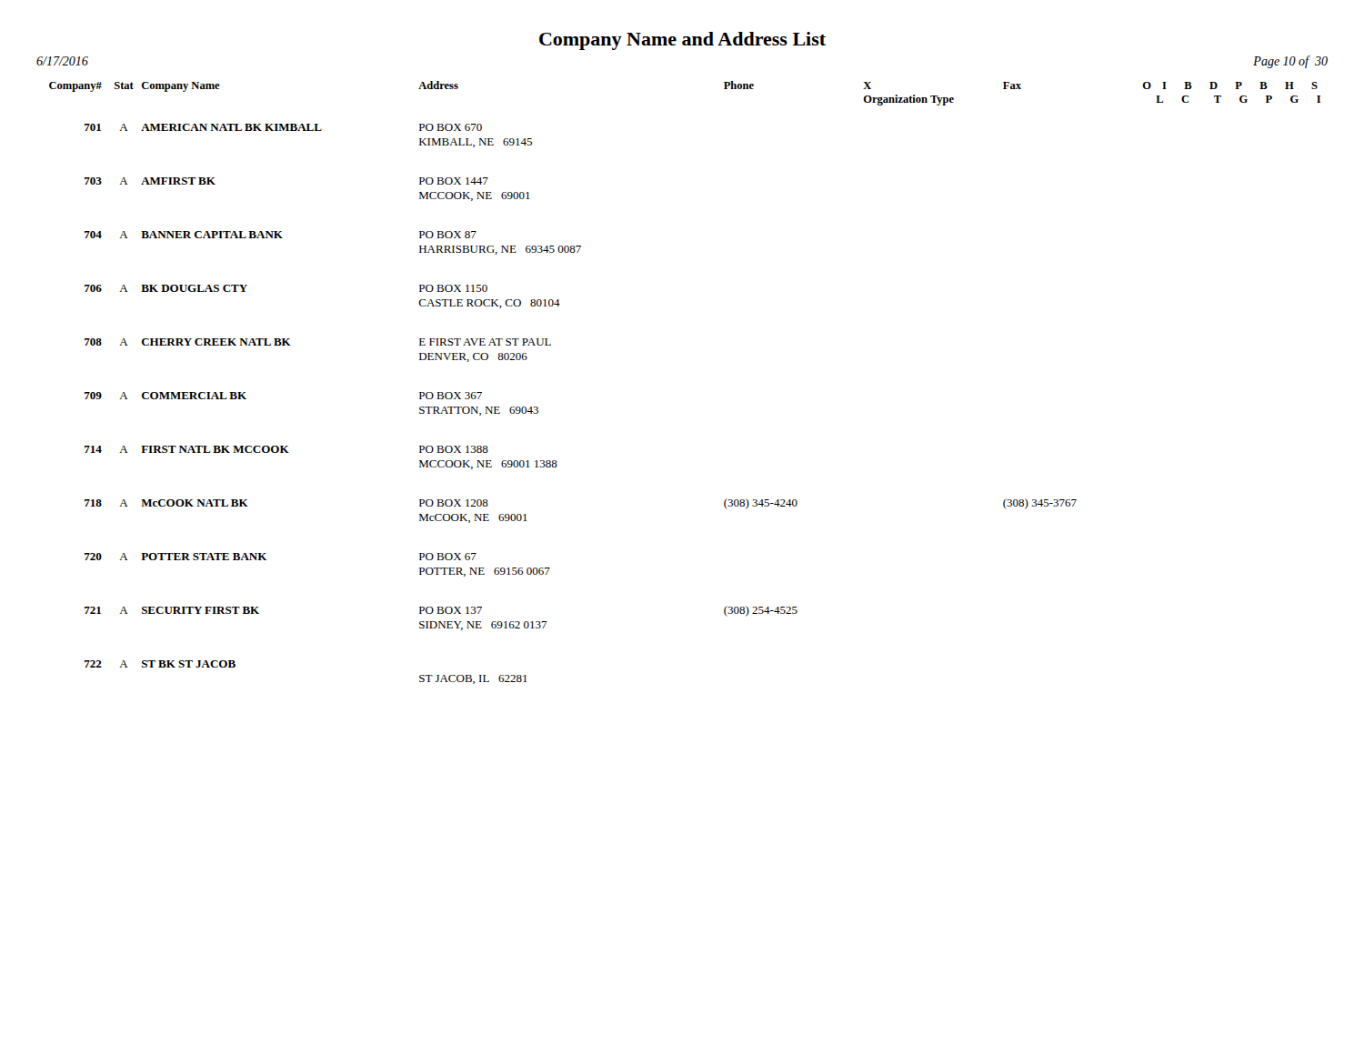Company Name and Address List
6/17/2016 Page 10 of 30
| Company# | Stat | Company Name | Address | Phone | X Organization Type | Fax | O I B D P B H S L C T G P G I |
| --- | --- | --- | --- | --- | --- | --- | --- |
| 701 | A | AMERICAN NATL BK KIMBALL | PO BOX 670 KIMBALL, NE 69145 | | | | |
| 703 | A | AMFIRST BK | PO BOX 1447 MCCOOK, NE 69001 | | | | |
| 704 | A | BANNER CAPITAL BANK | PO BOX 87 HARRISBURG, NE 69345 0087 | | | | |
| 706 | A | BK DOUGLAS CTY | PO BOX 1150 CASTLE ROCK, CO 80104 | | | | |
| 708 | A | CHERRY CREEK NATL BK | E FIRST AVE AT ST PAUL DENVER, CO 80206 | | | | |
| 709 | A | COMMERCIAL BK | PO BOX 367 STRATTON, NE 69043 | | | | |
| 714 | A | FIRST NATL BK MCCOOK | PO BOX 1388 MCCOOK, NE 69001 1388 | | | | |
| 718 | A | McCOOK NATL BK | PO BOX 1208 McCOOK, NE 69001 | (308) 345-4240 | | (308) 345-3767 | |
| 720 | A | POTTER STATE BANK | PO BOX 67 POTTER, NE 69156 0067 | | | | |
| 721 | A | SECURITY FIRST BK | PO BOX 137 SIDNEY, NE 69162 0137 | (308) 254-4525 | | | |
| 722 | A | ST BK ST JACOB | ST JACOB, IL 62281 | | | | |